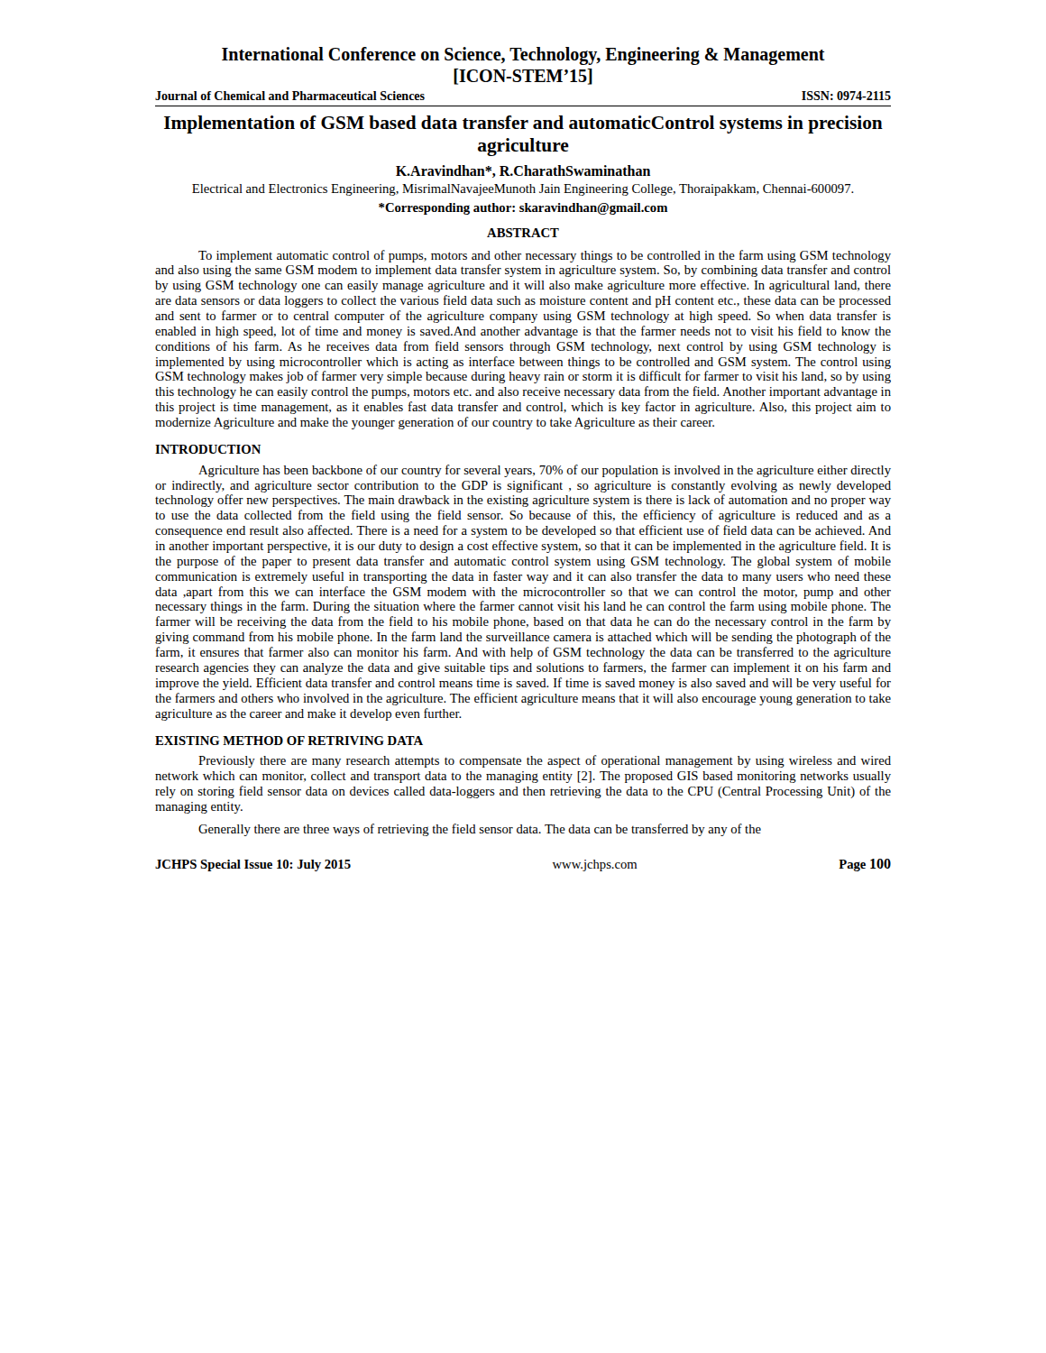International Conference on Science, Technology, Engineering & Management
[ICON-STEM’15]
Journal of Chemical and Pharmaceutical Sciences ISSN: 0974-2115
Implementation of GSM based data transfer and automaticControl systems in precision agriculture
K.Aravindhan*, R.CharathSwaminathan
Electrical and Electronics Engineering, MisrimalNavajeeMunoth Jain Engineering College, Thoraipakkam, Chennai-600097.
*Corresponding author: skaravindhan@gmail.com
Abstract
To implement automatic control of pumps, motors and other necessary things to be controlled in the farm using GSM technology and also using the same GSM modem to implement data transfer system in agriculture system. So, by combining data transfer and control by using GSM technology one can easily manage agriculture and it will also make agriculture more effective. In agricultural land, there are data sensors or data loggers to collect the various field data such as moisture content and pH content etc., these data can be processed and sent to farmer or to central computer of the agriculture company using GSM technology at high speed. So when data transfer is enabled in high speed, lot of time and money is saved.And another advantage is that the farmer needs not to visit his field to know the conditions of his farm. As he receives data from field sensors through GSM technology, next control by using GSM technology is implemented by using microcontroller which is acting as interface between things to be controlled and GSM system. The control using GSM technology makes job of farmer very simple because during heavy rain or storm it is difficult for farmer to visit his land, so by using this technology he can easily control the pumps, motors etc. and also receive necessary data from the field. Another important advantage in this project is time management, as it enables fast data transfer and control, which is key factor in agriculture. Also, this project aim to modernize Agriculture and make the younger generation of our country to take Agriculture as their career.
Introduction
Agriculture has been backbone of our country for several years, 70% of our population is involved in the agriculture either directly or indirectly, and agriculture sector contribution to the GDP is significant , so agriculture is constantly evolving as newly developed technology offer new perspectives. The main drawback in the existing agriculture system is there is lack of automation and no proper way to use the data collected from the field using the field sensor. So because of this, the efficiency of agriculture is reduced and as a consequence end result also affected. There is a need for a system to be developed so that efficient use of field data can be achieved. And in another important perspective, it is our duty to design a cost effective system, so that it can be implemented in the agriculture field. It is the purpose of the paper to present data transfer and automatic control system using GSM technology. The global system of mobile communication is extremely useful in transporting the data in faster way and it can also transfer the data to many users who need these data ,apart from this we can interface the GSM modem with the microcontroller so that we can control the motor, pump and other necessary things in the farm. During the situation where the farmer cannot visit his land he can control the farm using mobile phone. The farmer will be receiving the data from the field to his mobile phone, based on that data he can do the necessary control in the farm by giving command from his mobile phone. In the farm land the surveillance camera is attached which will be sending the photograph of the farm, it ensures that farmer also can monitor his farm. And with help of GSM technology the data can be transferred to the agriculture research agencies they can analyze the data and give suitable tips and solutions to farmers, the farmer can implement it on his farm and improve the yield. Efficient data transfer and control means time is saved. If time is saved money is also saved and will be very useful for the farmers and others who involved in the agriculture. The efficient agriculture means that it will also encourage young generation to take agriculture as the career and make it develop even further.
Existing method of retriving data
Previously there are many research attempts to compensate the aspect of operational management by using wireless and wired network which can monitor, collect and transport data to the managing entity [2]. The proposed GIS based monitoring networks usually rely on storing field sensor data on devices called data-loggers and then retrieving the data to the CPU (Central Processing Unit) of the managing entity.
Generally there are three ways of retrieving the field sensor data. The data can be transferred by any of the
JCHPS Special Issue 10: July 2015 www.jchps.com Page 100